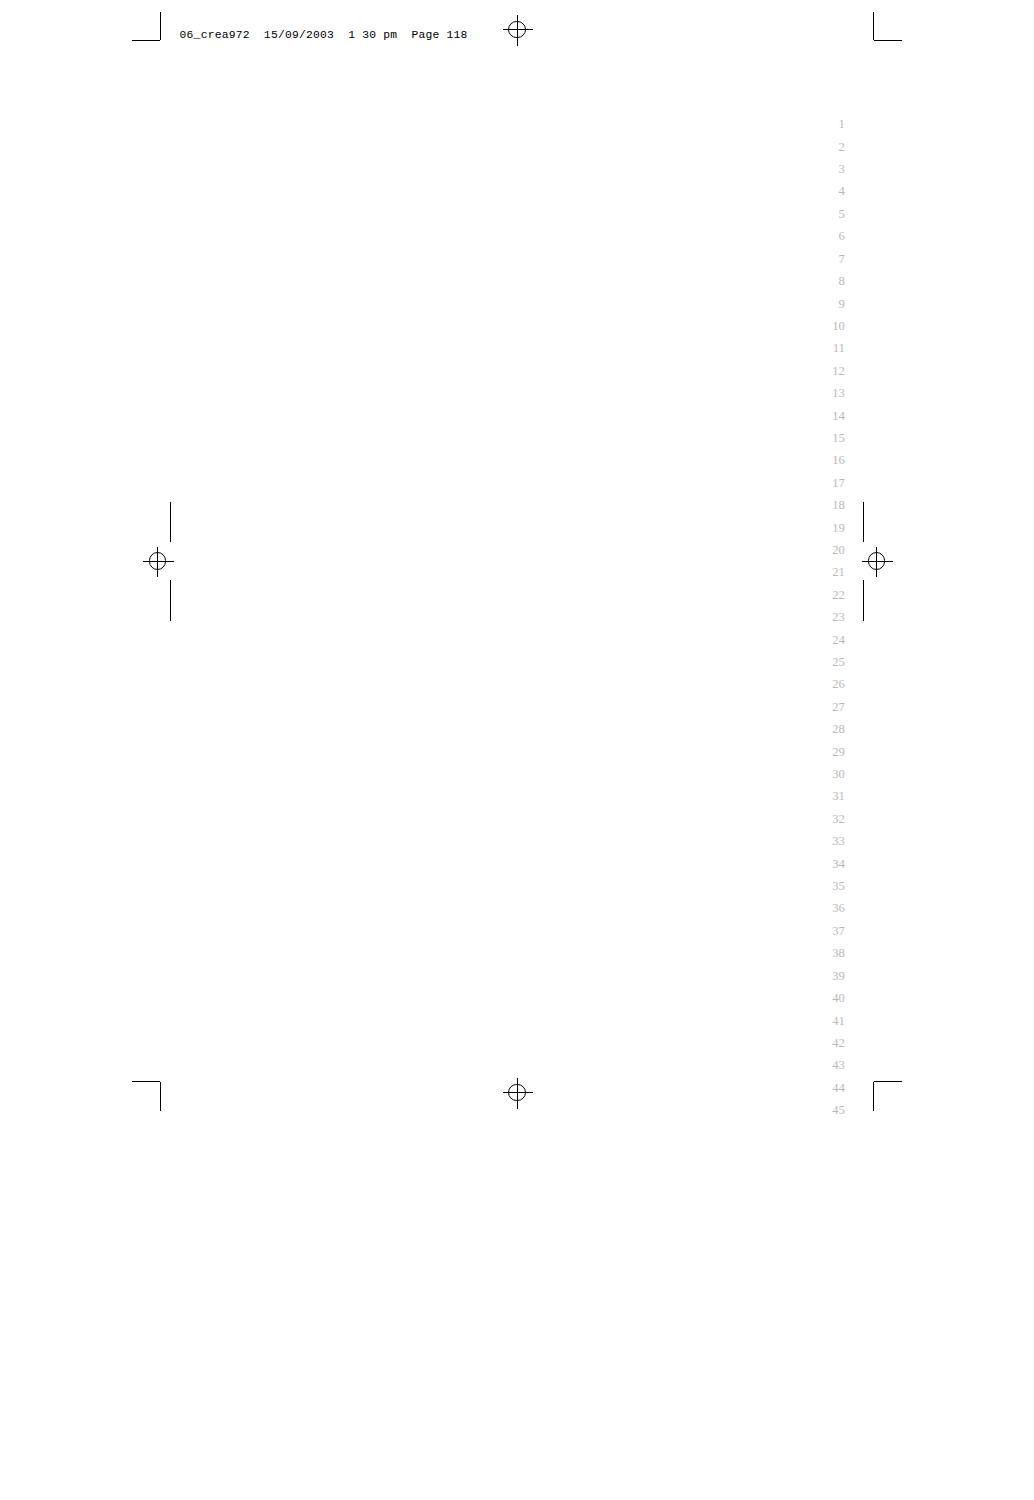06_crea972 15/09/2003 1 30 pm Page 118
1
2
3
4
5
6
7
8
9
10
11
12
13
14
15
16
17
18
19
20
21
22
23
24
25
26
27
28
29
30
31
32
33
34
35
36
37
38
39
40
41
42
43
44
45